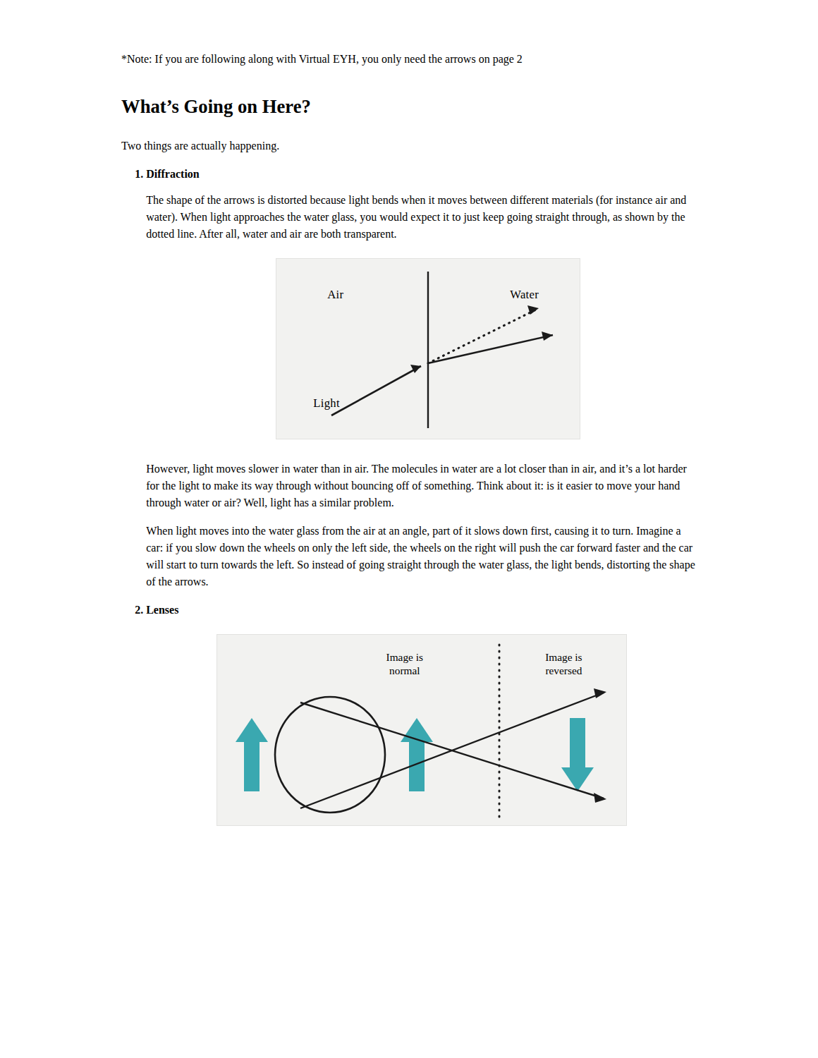*Note: If you are following along with Virtual EYH, you only need the arrows on page 2
What’s Going on Here?
Two things are actually happening.
Diffraction
The shape of the arrows is distorted because light bends when it moves between different materials (for instance air and water). When light approaches the water glass, you would expect it to just keep going straight through, as shown by the dotted line. After all, water and air are both transparent.
Air Water Light
However, light moves slower in water than in air. The molecules in water are a lot closer than in air, and it’s a lot harder for the light to make its way through without bouncing off of something. Think about it: is it easier to move your hand through water or air? Well, light has a similar problem.
When light moves into the water glass from the air at an angle, part of it slows down first, causing it to turn. Imagine a car: if you slow down the wheels on only the left side, the wheels on the right will push the car forward faster and the car will start to turn towards the left. So instead of going straight through the water glass, the light bends, distorting the shape of the arrows.
Lenses
Image is
normal Image is
reversed